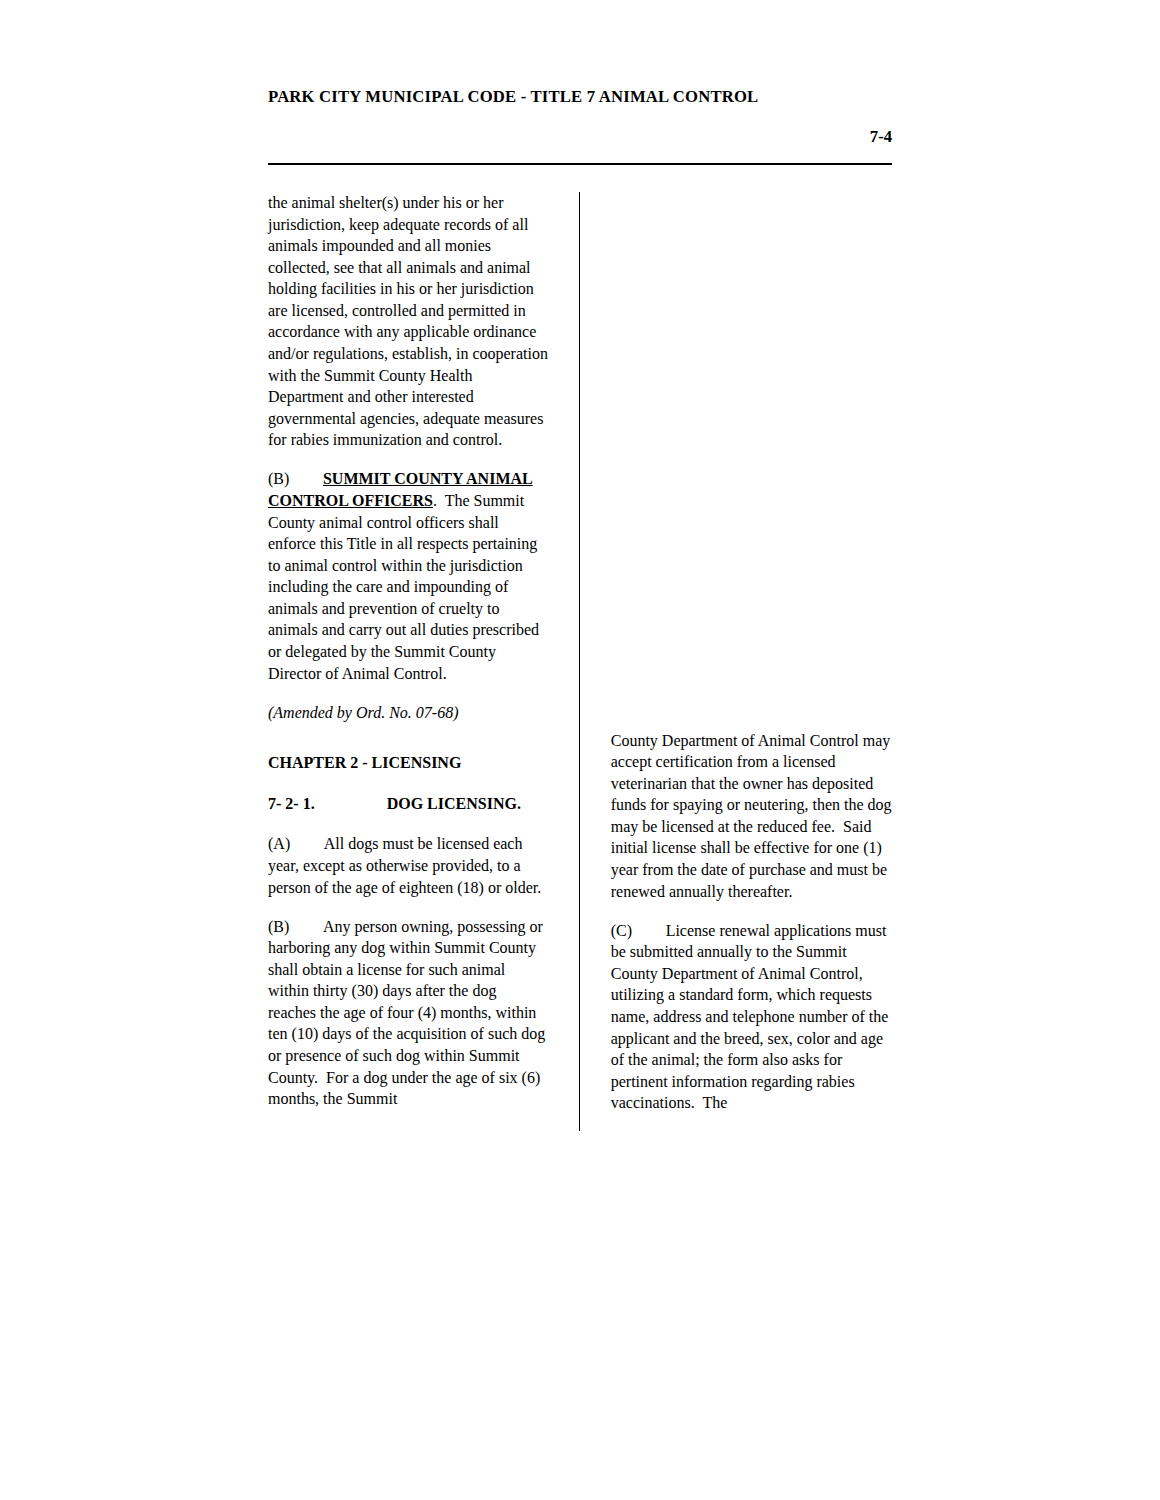PARK CITY MUNICIPAL CODE - TITLE 7 ANIMAL CONTROL
7-4
the animal shelter(s) under his or her jurisdiction, keep adequate records of all animals impounded and all monies collected, see that all animals and animal holding facilities in his or her jurisdiction are licensed, controlled and permitted in accordance with any applicable ordinance and/or regulations, establish, in cooperation with the Summit County Health Department and other interested governmental agencies, adequate measures for rabies immunization and control.
(B) SUMMIT COUNTY ANIMAL CONTROL OFFICERS. The Summit County animal control officers shall enforce this Title in all respects pertaining to animal control within the jurisdiction including the care and impounding of animals and prevention of cruelty to animals and carry out all duties prescribed or delegated by the Summit County Director of Animal Control.
(Amended by Ord. No. 07-68)
CHAPTER 2 - LICENSING
7- 2- 1. DOG LICENSING.
(A) All dogs must be licensed each year, except as otherwise provided, to a person of the age of eighteen (18) or older.
(B) Any person owning, possessing or harboring any dog within Summit County shall obtain a license for such animal within thirty (30) days after the dog reaches the age of four (4) months, within ten (10) days of the acquisition of such dog or presence of such dog within Summit County. For a dog under the age of six (6) months, the Summit
County Department of Animal Control may accept certification from a licensed veterinarian that the owner has deposited funds for spaying or neutering, then the dog may be licensed at the reduced fee. Said initial license shall be effective for one (1) year from the date of purchase and must be renewed annually thereafter.
(C) License renewal applications must be submitted annually to the Summit County Department of Animal Control, utilizing a standard form, which requests name, address and telephone number of the applicant and the breed, sex, color and age of the animal; the form also asks for pertinent information regarding rabies vaccinations. The